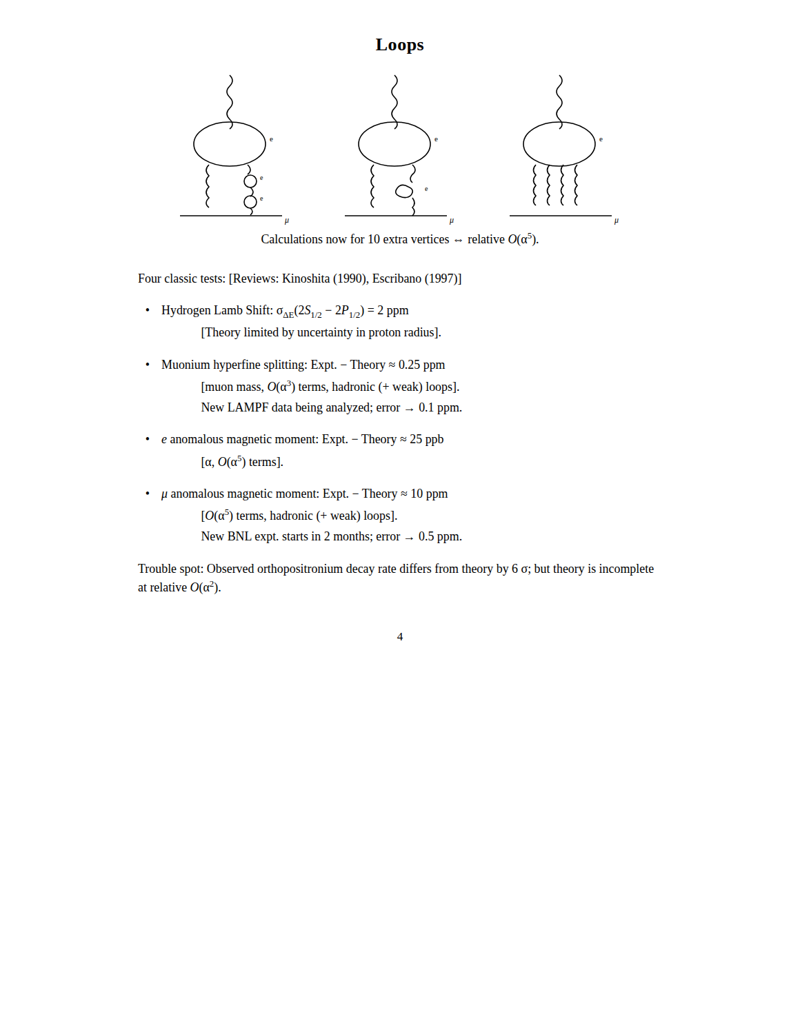Loops
e e e μ e e μ e μ
Calculations now for 10 extra vertices ⇔ relative O(α5).
Four classic tests: [Reviews: Kinoshita (1990), Escribano (1997)]
Hydrogen Lamb Shift: σΔE(2S1/2 − 2P1/2) = 2 ppm [Theory limited by uncertainty in proton radius].
Muonium hyperfine splitting: Expt. − Theory ≈ 0.25 ppm [muon mass, O(α3) terms, hadronic (+ weak) loops]. New LAMPF data being analyzed; error → 0.1 ppm.
e anomalous magnetic moment: Expt. − Theory ≈ 25 ppb [α, O(α5) terms].
μ anomalous magnetic moment: Expt. − Theory ≈ 10 ppm [O(α5) terms, hadronic (+ weak) loops]. New BNL expt. starts in 2 months; error → 0.5 ppm.
Trouble spot: Observed orthopositronium decay rate differs from theory by 6 σ; but theory is incomplete at relative O(α2).
4